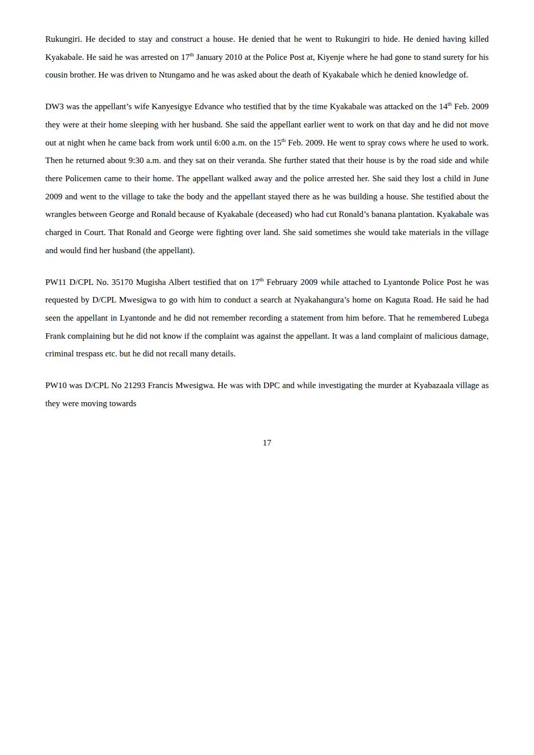Rukungiri. He decided to stay and construct a house. He denied that he went to Rukungiri to hide. He denied having killed Kyakabale. He said he was arrested on 17th January 2010 at the Police Post at, Kiyenje where he had gone to stand surety for his cousin brother. He was driven to Ntungamo and he was asked about the death of Kyakabale which he denied knowledge of.
DW3 was the appellant’s wife Kanyesigye Edvance who testified that by the time Kyakabale was attacked on the 14th Feb. 2009 they were at their home sleeping with her husband. She said the appellant earlier went to work on that day and he did not move out at night when he came back from work until 6:00 a.m. on the 15th Feb. 2009. He went to spray cows where he used to work. Then he returned about 9:30 a.m. and they sat on their veranda. She further stated that their house is by the road side and while there Policemen came to their home. The appellant walked away and the police arrested her. She said they lost a child in June 2009 and went to the village to take the body and the appellant stayed there as he was building a house. She testified about the wrangles between George and Ronald because of Kyakabale (deceased) who had cut Ronald’s banana plantation. Kyakabale was charged in Court. That Ronald and George were fighting over land. She said sometimes she would take materials in the village and would find her husband (the appellant).
PW11 D/CPL No. 35170 Mugisha Albert testified that on 17th February 2009 while attached to Lyantonde Police Post he was requested by D/CPL Mwesigwa to go with him to conduct a search at Nyakahangura’s home on Kaguta Road. He said he had seen the appellant in Lyantonde and he did not remember recording a statement from him before. That he remembered Lubega Frank complaining but he did not know if the complaint was against the appellant. It was a land complaint of malicious damage, criminal trespass etc. but he did not recall many details.
PW10 was D/CPL No 21293 Francis Mwesigwa. He was with DPC and while investigating the murder at Kyabazaala village as they were moving towards
17